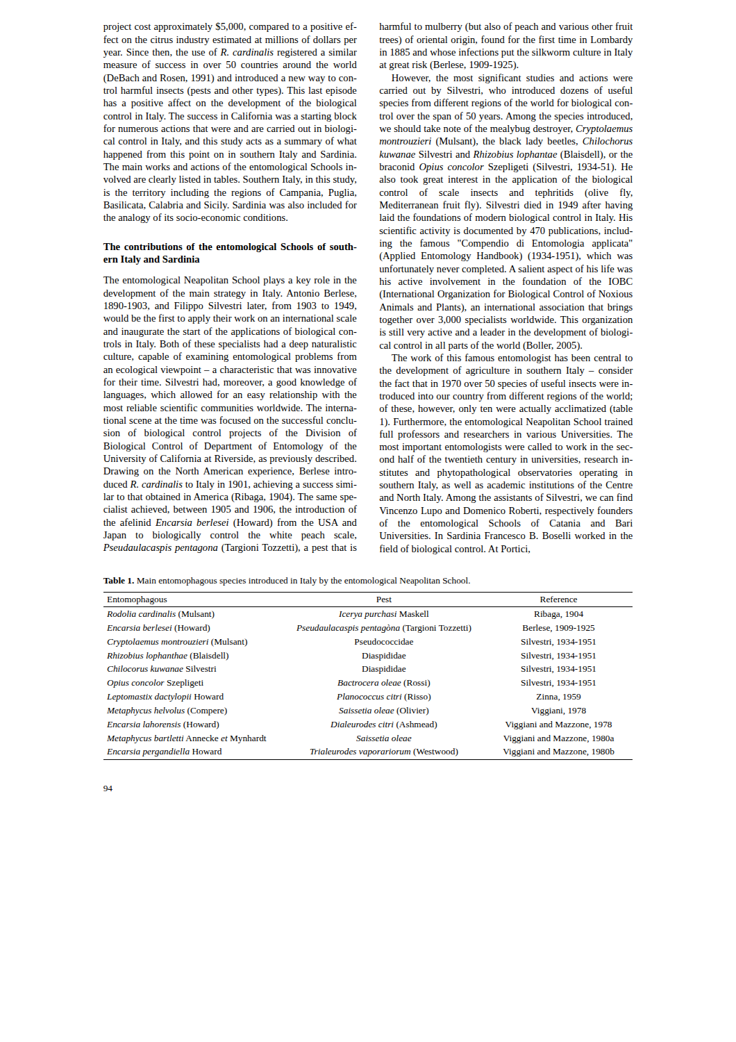project cost approximately $5,000, compared to a positive effect on the citrus industry estimated at millions of dollars per year. Since then, the use of R. cardinalis registered a similar measure of success in over 50 countries around the world (DeBach and Rosen, 1991) and introduced a new way to control harmful insects (pests and other types). This last episode has a positive affect on the development of the biological control in Italy. The success in California was a starting block for numerous actions that were and are carried out in biological control in Italy, and this study acts as a summary of what happened from this point on in southern Italy and Sardinia. The main works and actions of the entomological Schools involved are clearly listed in tables. Southern Italy, in this study, is the territory including the regions of Campania, Puglia, Basilicata, Calabria and Sicily. Sardinia was also included for the analogy of its socio-economic conditions.
The contributions of the entomological Schools of southern Italy and Sardinia
The entomological Neapolitan School plays a key role in the development of the main strategy in Italy. Antonio Berlese, 1890-1903, and Filippo Silvestri later, from 1903 to 1949, would be the first to apply their work on an international scale and inaugurate the start of the applications of biological controls in Italy. Both of these specialists had a deep naturalistic culture, capable of examining entomological problems from an ecological viewpoint – a characteristic that was innovative for their time. Silvestri had, moreover, a good knowledge of languages, which allowed for an easy relationship with the most reliable scientific communities worldwide. The international scene at the time was focused on the successful conclusion of biological control projects of the Division of Biological Control of Department of Entomology of the University of California at Riverside, as previously described. Drawing on the North American experience, Berlese introduced R. cardinalis to Italy in 1901, achieving a success similar to that obtained in America (Ribaga, 1904). The same specialist achieved, between 1905 and 1906, the introduction of the afelinid Encarsia berlesei (Howard) from the USA and Japan to biologically control the white peach scale, Pseudaulacaspis pentagona (Targioni Tozzetti), a pest that is harmful to mulberry (but also of peach and various other fruit trees) of oriental origin, found for the first time in Lombardy in 1885 and whose infections put the silkworm culture in Italy at great risk (Berlese, 1909-1925).
However, the most significant studies and actions were carried out by Silvestri, who introduced dozens of useful species from different regions of the world for biological control over the span of 50 years. Among the species introduced, we should take note of the mealybug destroyer, Cryptolaemus montrouzieri (Mulsant), the black lady beetles, Chilochorus kuwanae Silvestri and Rhizobius lophantae (Blaisdell), or the braconid Opius concolor Szepligeti (Silvestri, 1934-51). He also took great interest in the application of the biological control of scale insects and tephritids (olive fly, Mediterranean fruit fly). Silvestri died in 1949 after having laid the foundations of modern biological control in Italy. His scientific activity is documented by 470 publications, including the famous "Compendio di Entomologia applicata" (Applied Entomology Handbook) (1934-1951), which was unfortunately never completed. A salient aspect of his life was his active involvement in the foundation of the IOBC (International Organization for Biological Control of Noxious Animals and Plants), an international association that brings together over 3,000 specialists worldwide. This organization is still very active and a leader in the development of biological control in all parts of the world (Boller, 2005).
The work of this famous entomologist has been central to the development of agriculture in southern Italy – consider the fact that in 1970 over 50 species of useful insects were introduced into our country from different regions of the world; of these, however, only ten were actually acclimatized (table 1). Furthermore, the entomological Neapolitan School trained full professors and researchers in various Universities. The most important entomologists were called to work in the second half of the twentieth century in universities, research institutes and phytopathological observatories operating in southern Italy, as well as academic institutions of the Centre and North Italy. Among the assistants of Silvestri, we can find Vincenzo Lupo and Domenico Roberti, respectively founders of the entomological Schools of Catania and Bari Universities. In Sardinia Francesco B. Boselli worked in the field of biological control. At Portici,
Table 1. Main entomophagous species introduced in Italy by the entomological Neapolitan School.
| Entomophagous | Pest | Reference |
| --- | --- | --- |
| Rodolia cardinalis (Mulsant) | Icerya purchasi Maskell | Ribaga, 1904 |
| Encarsia berlesei (Howard) | Pseudaulacaspis pentagòna (Targioni Tozzetti) | Berlese, 1909-1925 |
| Cryptolaemus montrouzieri (Mulsant) | Pseudococcidae | Silvestri, 1934-1951 |
| Rhizobius lophanthae (Blaisdell) | Diaspididae | Silvestri, 1934-1951 |
| Chilocorus kuwanae Silvestri | Diaspididae | Silvestri, 1934-1951 |
| Opius concolor Szepligeti | Bactrocera oleae (Rossi) | Silvestri, 1934-1951 |
| Leptomastix dactylopii Howard | Planococcus citri (Risso) | Zinna, 1959 |
| Metaphycus helvolus (Compere) | Saissetia oleae (Olivier) | Viggiani, 1978 |
| Encarsia lahorensis (Howard) | Dialeurodes citri (Ashmead) | Viggiani and Mazzone, 1978 |
| Metaphycus bartletti Annecke et Mynhardt | Saissetia oleae | Viggiani and Mazzone, 1980a |
| Encarsia pergandiella Howard | Trialeurodes vaporariorum (Westwood) | Viggiani and Mazzone, 1980b |
94